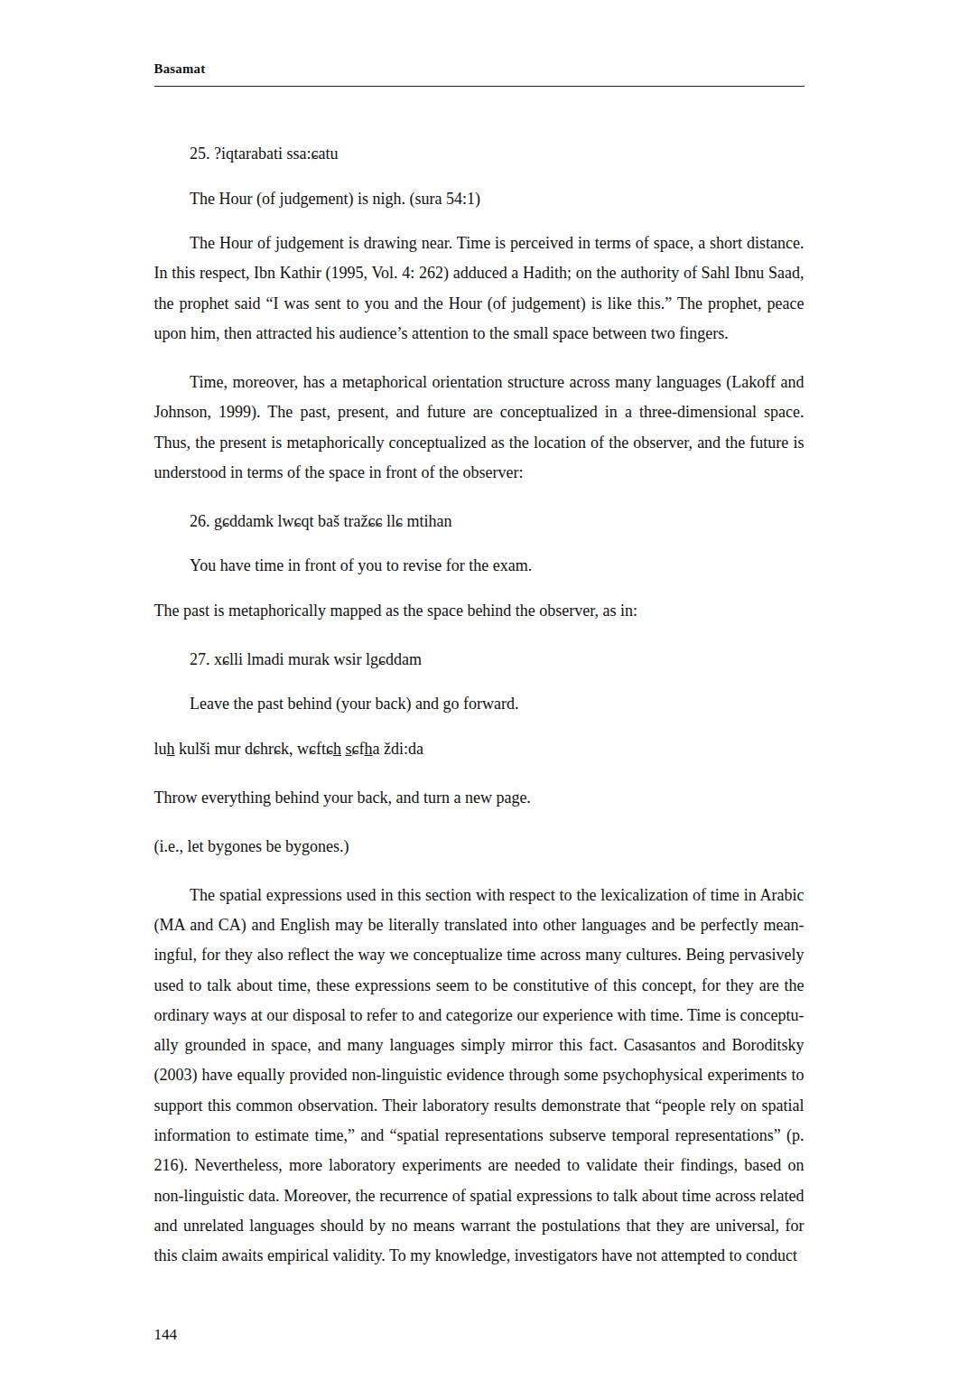Basamat
25. ?iqtarabati ssa:ɕatu
The Hour (of judgement) is nigh. (sura 54:1)
The Hour of judgement is drawing near. Time is perceived in terms of space, a short distance. In this respect, Ibn Kathir (1995, Vol. 4: 262) adduced a Hadith; on the authority of Sahl Ibnu Saad, the prophet said “I was sent to you and the Hour (of judgement) is like this.” The prophet, peace upon him, then attracted his audience’s attention to the small space between two fingers.
Time, moreover, has a metaphorical orientation structure across many languages (Lakoff and Johnson, 1999). The past, present, and future are conceptualized in a three-dimensional space. Thus, the present is metaphorically conceptualized as the location of the observer, and the future is understood in terms of the space in front of the observer:
26. gɕddamk lwɕqt baš tražɕɕ llɕ mtihan
You have time in front of you to revise for the exam.
The past is metaphorically mapped as the space behind the observer, as in:
27. xɕlli lmadi murak wsir lgɕddam
Leave the past behind (your back) and go forward.
luh kulši mur dɕhrɕk, wɕftɕh sɕfha ždi:da
Throw everything behind your back, and turn a new page.
(i.e., let bygones be bygones.)
The spatial expressions used in this section with respect to the lexicalization of time in Arabic (MA and CA) and English may be literally translated into other languages and be perfectly meaningful, for they also reflect the way we conceptualize time across many cultures. Being pervasively used to talk about time, these expressions seem to be constitutive of this concept, for they are the ordinary ways at our disposal to refer to and categorize our experience with time. Time is conceptually grounded in space, and many languages simply mirror this fact. Casasantos and Boroditsky (2003) have equally provided non-linguistic evidence through some psychophysical experiments to support this common observation. Their laboratory results demonstrate that “people rely on spatial information to estimate time,” and “spatial representations subserve temporal representations” (p. 216). Nevertheless, more laboratory experiments are needed to validate their findings, based on non-linguistic data. Moreover, the recurrence of spatial expressions to talk about time across related and unrelated languages should by no means warrant the postulations that they are universal, for this claim awaits empirical validity. To my knowledge, investigators have not attempted to conduct
144